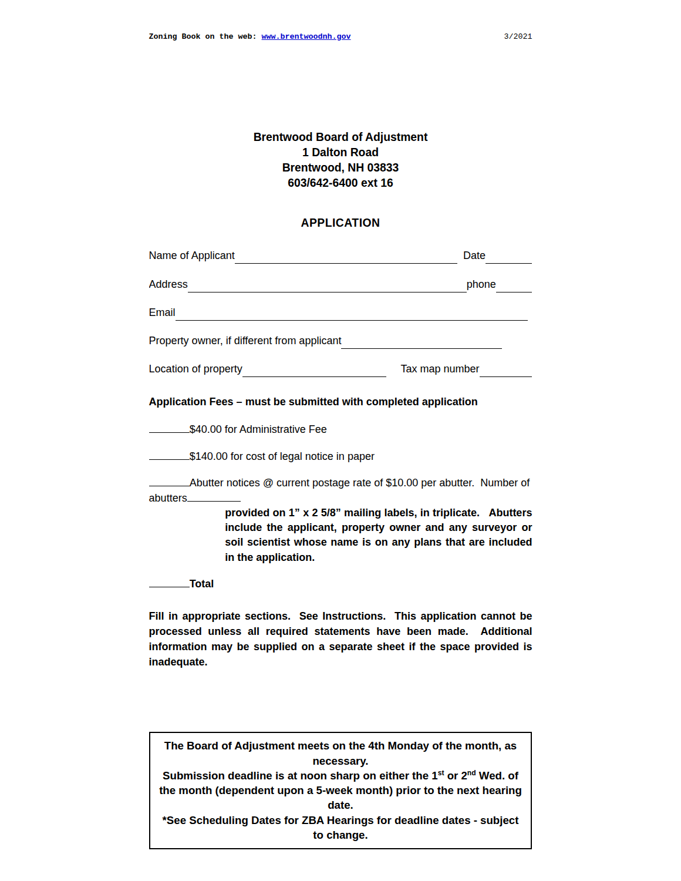Zoning Book on the web: www.brentwoodnh.gov
3/2021
Brentwood Board of Adjustment
1 Dalton Road
Brentwood, NH 03833
603/642-6400 ext 16
APPLICATION
Name of Applicant Date
Address phone
Email
Property owner, if different from applicant
Location of property Tax map number
Application Fees – must be submitted with completed application
$40.00 for Administrative Fee
$140.00 for cost of legal notice in paper
Abutter notices @ current postage rate of $10.00 per abutter. Number of abutters
provided on 1” x 2 5/8” mailing labels, in triplicate. Abutters include the applicant, property owner and any surveyor or soil scientist whose name is on any plans that are included in the application.
Total
Fill in appropriate sections. See Instructions. This application cannot be processed unless all required statements have been made. Additional information may be supplied on a separate sheet if the space provided is inadequate.
The Board of Adjustment meets on the 4th Monday of the month, as necessary.
Submission deadline is at noon sharp on either the 1st or 2nd Wed. of the month (dependent upon a 5-week month) prior to the next hearing date.
*See Scheduling Dates for ZBA Hearings for deadline dates - subject to change.